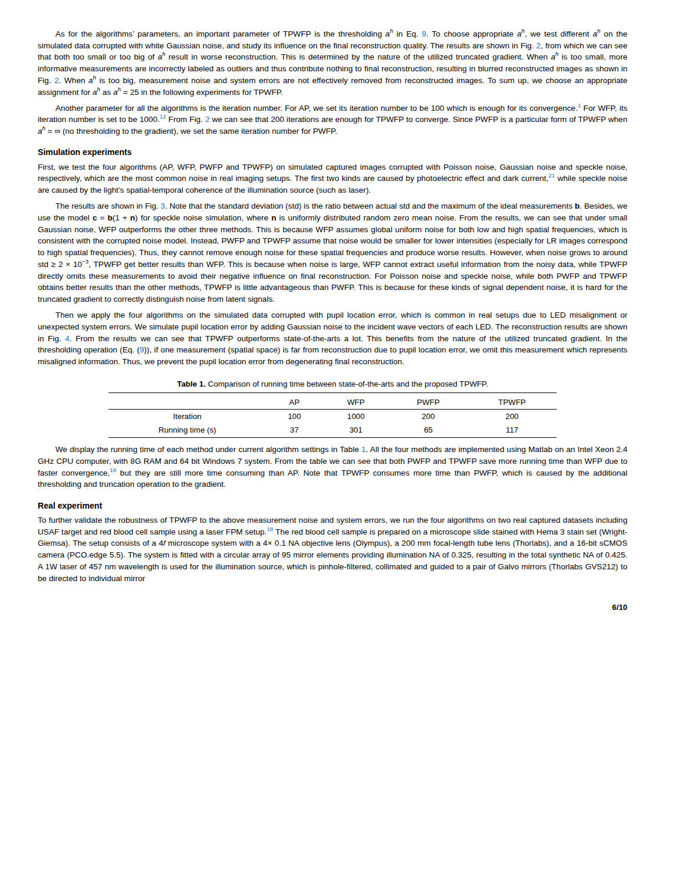As for the algorithms’ parameters, an important parameter of TPWFP is the thresholding ah in Eq. 9. To choose appropriate ah, we test different ah on the simulated data corrupted with white Gaussian noise, and study its influence on the final reconstruction quality. The results are shown in Fig. 2, from which we can see that both too small or too big of ah result in worse reconstruction. This is determined by the nature of the utilized truncated gradient. When ah is too small, more informative measurements are incorrectly labeled as outliers and thus contribute nothing to final reconstruction, resulting in blurred reconstructed images as shown in Fig. 2. When ah is too big, measurement noise and system errors are not effectively removed from reconstructed images. To sum up, we choose an appropriate assignment for ah as ah = 25 in the following experiments for TPWFP.
Another parameter for all the algorithms is the iteration number. For AP, we set its iteration number to be 100 which is enough for its convergence.1 For WFP, its iteration number is set to be 1000.12 From Fig. 2 we can see that 200 iterations are enough for TPWFP to converge. Since PWFP is a particular form of TPWFP when ah = ∞ (no thresholding to the gradient), we set the same iteration number for PWFP.
Simulation experiments
First, we test the four algorithms (AP, WFP, PWFP and TPWFP) on simulated captured images corrupted with Poisson noise, Gaussian noise and speckle noise, respectively, which are the most common noise in real imaging setups. The first two kinds are caused by photoelectric effect and dark current,21 while speckle noise are caused by the light’s spatial-temporal coherence of the illumination source (such as laser).
The results are shown in Fig. 3. Note that the standard deviation (std) is the ratio between actual std and the maximum of the ideal measurements b. Besides, we use the model c = b(1 + n) for speckle noise simulation, where n is uniformly distributed random zero mean noise. From the results, we can see that under small Gaussian noise, WFP outperforms the other three methods. This is because WFP assumes global uniform noise for both low and high spatial frequencies, which is consistent with the corrupted noise model. Instead, PWFP and TPWFP assume that noise would be smaller for lower intensities (especially for LR images correspond to high spatial frequencies). Thus, they cannot remove enough noise for these spatial frequencies and produce worse results. However, when noise grows to around std ≥ 2 × 10−3, TPWFP get better results than WFP. This is because when noise is large, WFP cannot extract useful information from the noisy data, while TPWFP directly omits these measurements to avoid their negative influence on final reconstruction. For Poisson noise and speckle noise, while both PWFP and TPWFP obtains better results than the other methods, TPWFP is little advantageous than PWFP. This is because for these kinds of signal dependent noise, it is hard for the truncated gradient to correctly distinguish noise from latent signals.
Then we apply the four algorithms on the simulated data corrupted with pupil location error, which is common in real setups due to LED misalignment or unexpected system errors. We simulate pupil location error by adding Gaussian noise to the incident wave vectors of each LED. The reconstruction results are shown in Fig. 4. From the results we can see that TPWFP outperforms state-of-the-arts a lot. This benefits from the nature of the utilized truncated gradient. In the thresholding operation (Eq. (9)), if one measurement (spatial space) is far from reconstruction due to pupil location error, we omit this measurement which represents misaligned information. Thus, we prevent the pupil location error from degenerating final reconstruction.
Table 1. Comparison of running time between state-of-the-arts and the proposed TPWFP.
| | AP | WFP | PWFP | TPWFP |
| --- | --- | --- | --- | --- |
| Iteration | 100 | 1000 | 200 | 200 |
| Running time (s) | 37 | 301 | 65 | 117 |
We display the running time of each method under current algorithm settings in Table 1. All the four methods are implemented using Matlab on an Intel Xeon 2.4 GHz CPU computer, with 8G RAM and 64 bit Windows 7 system. From the table we can see that both PWFP and TPWFP save more running time than WFP due to faster convergence,19 but they are still more time consuming than AP. Note that TPWFP consumes more time than PWFP, which is caused by the additional thresholding and truncation operation to the gradient.
Real experiment
To further validate the robustness of TPWFP to the above measurement noise and system errors, we run the four algorithms on two real captured datasets including USAF target and red blood cell sample using a laser FPM setup.18 The red blood cell sample is prepared on a microscope slide stained with Hema 3 stain set (Wright-Giemsa). The setup consists of a 4f microscope system with a 4× 0.1 NA objective lens (Olympus), a 200 mm focal-length tube lens (Thorlabs), and a 16-bit sCMOS camera (PCO.edge 5.5). The system is fitted with a circular array of 95 mirror elements providing illumination NA of 0.325, resulting in the total synthetic NA of 0.425. A 1W laser of 457 nm wavelength is used for the illumination source, which is pinhole-filtered, collimated and guided to a pair of Galvo mirrors (Thorlabs GVS212) to be directed to individual mirror
6/10